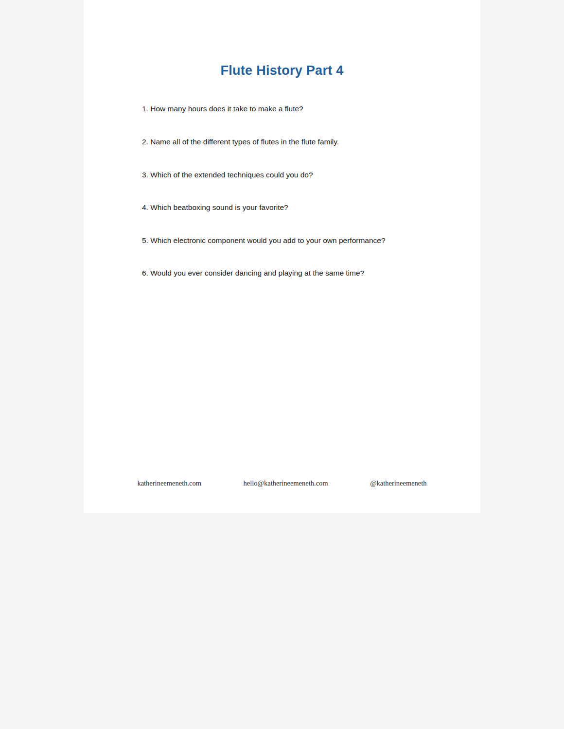Flute History Part 4
1. How many hours does it take to make a flute?
2. Name all of the different types of flutes in the flute family.
3. Which of the extended techniques could you do?
4. Which beatboxing sound is your favorite?
5. Which electronic component would you add to your own performance?
6. Would you ever consider dancing and playing at the same time?
katherineemeneth.com hello@katherineemeneth.com @katherineemeneth